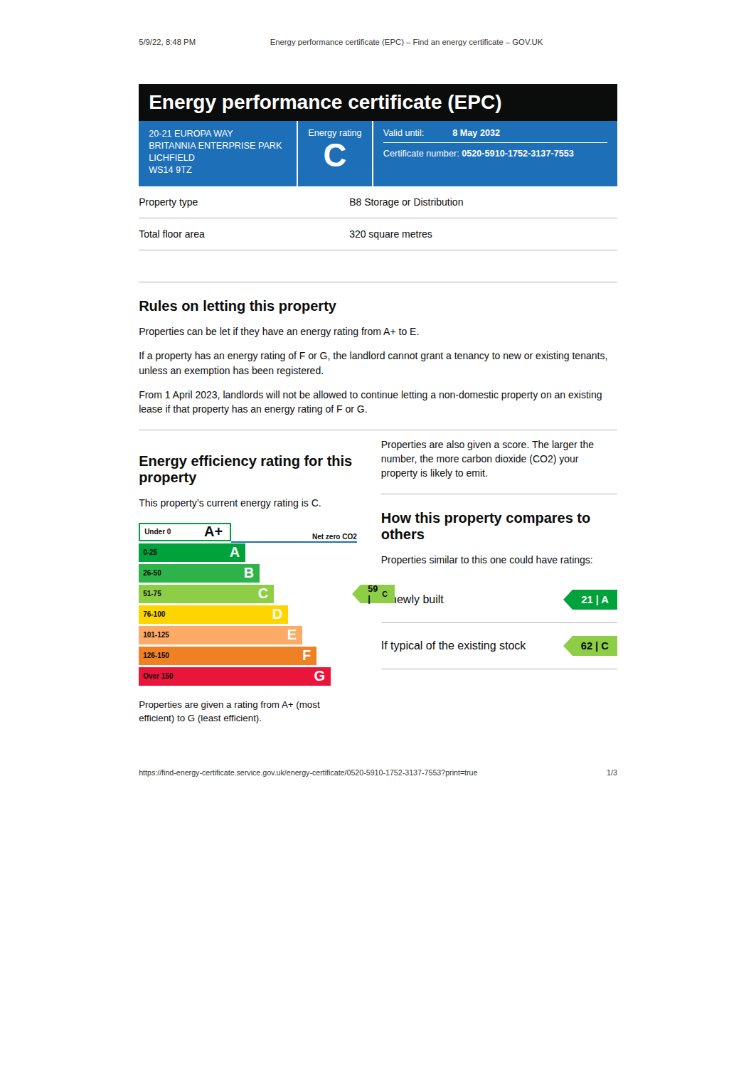5/9/22, 8:48 PM
Energy performance certificate (EPC) – Find an energy certificate – GOV.UK
Energy performance certificate (EPC)
20-21 EUROPA WAY
BRITANNIA ENTERPRISE PARK
LICHFIELD
WS14 9TZ
Energy rating
C
Valid until: 8 May 2032
Certificate number: 0520-5910-1752-3137-7553
| Property type | B8 Storage or Distribution |
| Total floor area | 320 square metres |
Rules on letting this property
Properties can be let if they have an energy rating from A+ to E.
If a property has an energy rating of F or G, the landlord cannot grant a tenancy to new or existing tenants, unless an exemption has been registered.
From 1 April 2023, landlords will not be allowed to continue letting a non-domestic property on an existing lease if that property has an energy rating of F or G.
Energy efficiency rating for this property
This property’s current energy rating is C.
Net zero CO2
Under 0 A+
0-25 A
26-50 B
51-75 C
59 |C
76-100 D
101-125 E
126-150 F
Over 150 G
Properties are given a rating from A+ (most efficient) to G (least efficient).
Properties are also given a score. The larger the number, the more carbon dioxide (CO2) your property is likely to emit.
How this property compares to others
Properties similar to this one could have ratings:
If newly built 21 | A
If typical of the existing stock 62 | C
https://find-energy-certificate.service.gov.uk/energy-certificate/0520-5910-1752-3137-7553?print=true
1/3